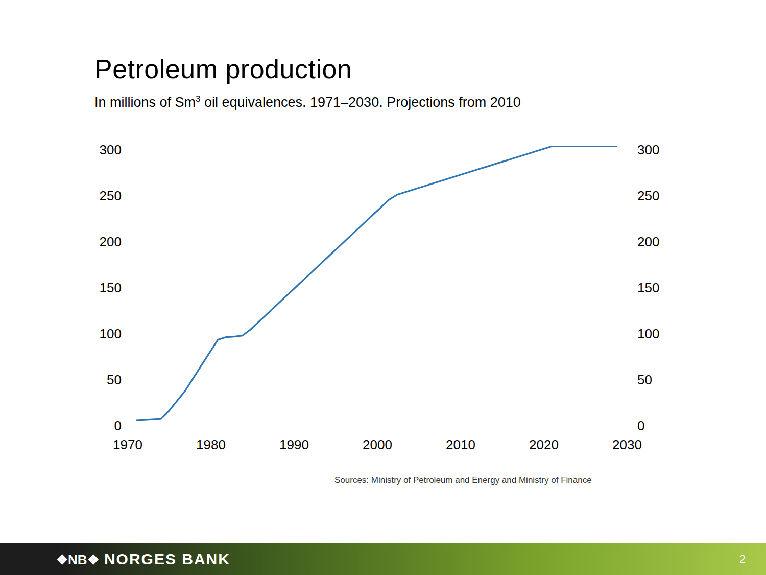Petroleum production
In millions of Sm3 oil equivalences. 1971–2030. Projections from 2010
300
250
200
150
100
50
0
300
250
200
150
100
50
0
1970
1980
1990
2000
2010
2020
2030
Sources: Ministry of Petroleum and Energy and Ministry of Finance
❖NB❖ NORGES BANK
2